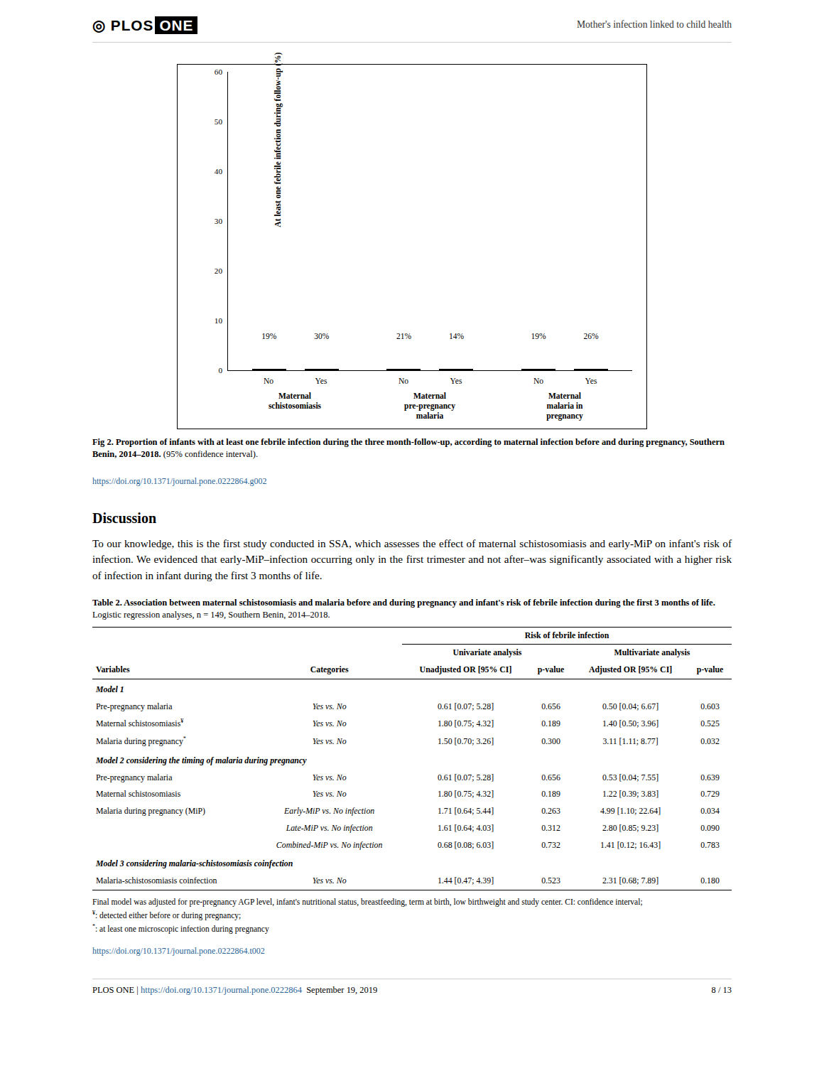◎ PLOS ONE
Mother's infection linked to child health
At least one febrile infection during follow-up (%)
60 50 40 30 20 10 0
19%
30%
21%
14%
19%
26%
No Yes
No Yes
No Yes
Maternal
schistosomiasis
Maternal
pre-pregnancy
malaria
Maternal
malaria in
pregnancy
Fig 2. Proportion of infants with at least one febrile infection during the three month-follow-up, according to maternal infection before and during pregnancy, Southern Benin, 2014–2018. (95% confidence interval).
https://doi.org/10.1371/journal.pone.0222864.g002
Discussion
To our knowledge, this is the first study conducted in SSA, which assesses the effect of maternal schistosomiasis and early-MiP on infant's risk of infection. We evidenced that early-MiP–infection occurring only in the first trimester and not after–was significantly associated with a higher risk of infection in infant during the first 3 months of life.
Table 2. Association between maternal schistosomiasis and malaria before and during pregnancy and infant's risk of febrile infection during the first 3 months of life. Logistic regression analyses, n = 149, Southern Benin, 2014–2018.
| Variables | Categories | Risk of febrile infection |
| --- | --- | --- |
| Univariate analysis | Multivariate analysis |
| Unadjusted OR [95% CI] | p-value | Adjusted OR [95% CI] | p-value |
| Model 1 |
| Pre-pregnancy malaria | Yes vs. No | 0.61 [0.07; 5.28] | 0.656 | 0.50 [0.04; 6.67] | 0.603 |
| Maternal schistosomiasis ¥ | Yes vs. No | 1.80 [0.75; 4.32] | 0.189 | 1.40 [0.50; 3.96] | 0.525 |
| Malaria during pregnancy * | Yes vs. No | 1.50 [0.70; 3.26] | 0.300 | 3.11 [1.11; 8.77] | 0.032 |
| Model 2 considering the timing of malaria during pregnancy |
| Pre-pregnancy malaria | Yes vs. No | 0.61 [0.07; 5.28] | 0.656 | 0.53 [0.04; 7.55] | 0.639 |
| Maternal schistosomiasis | Yes vs. No | 1.80 [0.75; 4.32] | 0.189 | 1.22 [0.39; 3.83] | 0.729 |
| Malaria during pregnancy (MiP) | Early-MiP vs. No infection | 1.71 [0.64; 5.44] | 0.263 | 4.99 [1.10; 22.64] | 0.034 |
| | Late-MiP vs. No infection | 1.61 [0.64; 4.03] | 0.312 | 2.80 [0.85; 9.23] | 0.090 |
| | Combined-MiP vs. No infection | 0.68 [0.08; 6.03] | 0.732 | 1.41 [0.12; 16.43] | 0.783 |
| Model 3 considering malaria-schistosomiasis coinfection |
| Malaria-schistosomiasis coinfection | Yes vs. No | 1.44 [0.47; 4.39] | 0.523 | 2.31 [0.68; 7.89] | 0.180 |
Final model was adjusted for pre-pregnancy AGP level, infant's nutritional status, breastfeeding, term at birth, low birthweight and study center. CI: confidence interval;
¥: detected either before or during pregnancy;
*: at least one microscopic infection during pregnancy
https://doi.org/10.1371/journal.pone.0222864.t002
PLOS ONE | https://doi.org/10.1371/journal.pone.0222864 September 19, 2019
8 / 13